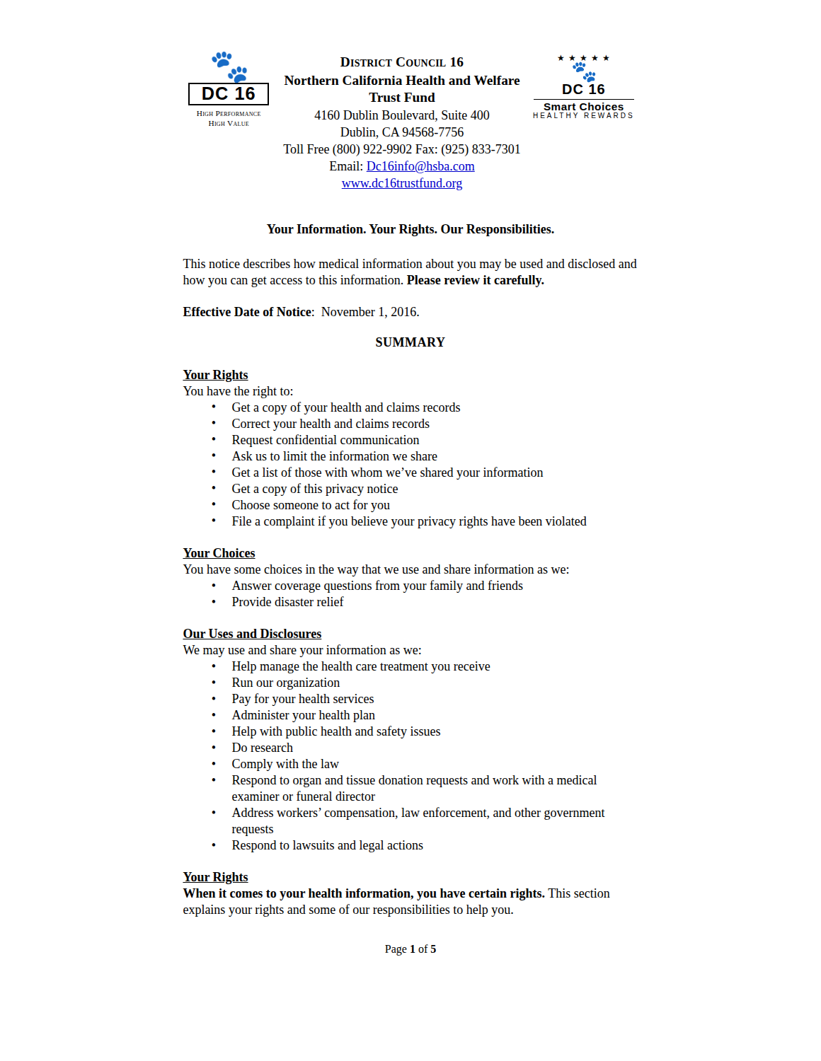🐾
DC 16
High Performance
High Value
District Council 16
Northern California Health and Welfare Trust Fund
4160 Dublin Boulevard, Suite 400
Dublin, CA 94568-7756
Toll Free (800) 922-9902 Fax: (925) 833-7301
Email: Dc16info@hsba.com
www.dc16trustfund.org
★ ★ ★ ★ ★
🐾
DC 16
Smart Choices
HEALTHY REWARDS
Your Information. Your Rights. Our Responsibilities.
This notice describes how medical information about you may be used and disclosed and how you can get access to this information. Please review it carefully.
Effective Date of Notice: November 1, 2016.
SUMMARY
Your Rights
You have the right to:
Get a copy of your health and claims records
Correct your health and claims records
Request confidential communication
Ask us to limit the information we share
Get a list of those with whom we’ve shared your information
Get a copy of this privacy notice
Choose someone to act for you
File a complaint if you believe your privacy rights have been violated
Your Choices
You have some choices in the way that we use and share information as we:
Answer coverage questions from your family and friends
Provide disaster relief
Our Uses and Disclosures
We may use and share your information as we:
Help manage the health care treatment you receive
Run our organization
Pay for your health services
Administer your health plan
Help with public health and safety issues
Do research
Comply with the law
Respond to organ and tissue donation requests and work with a medical examiner or funeral director
Address workers’ compensation, law enforcement, and other government requests
Respond to lawsuits and legal actions
Your Rights
When it comes to your health information, you have certain rights. This section explains your rights and some of our responsibilities to help you.
Page 1 of 5